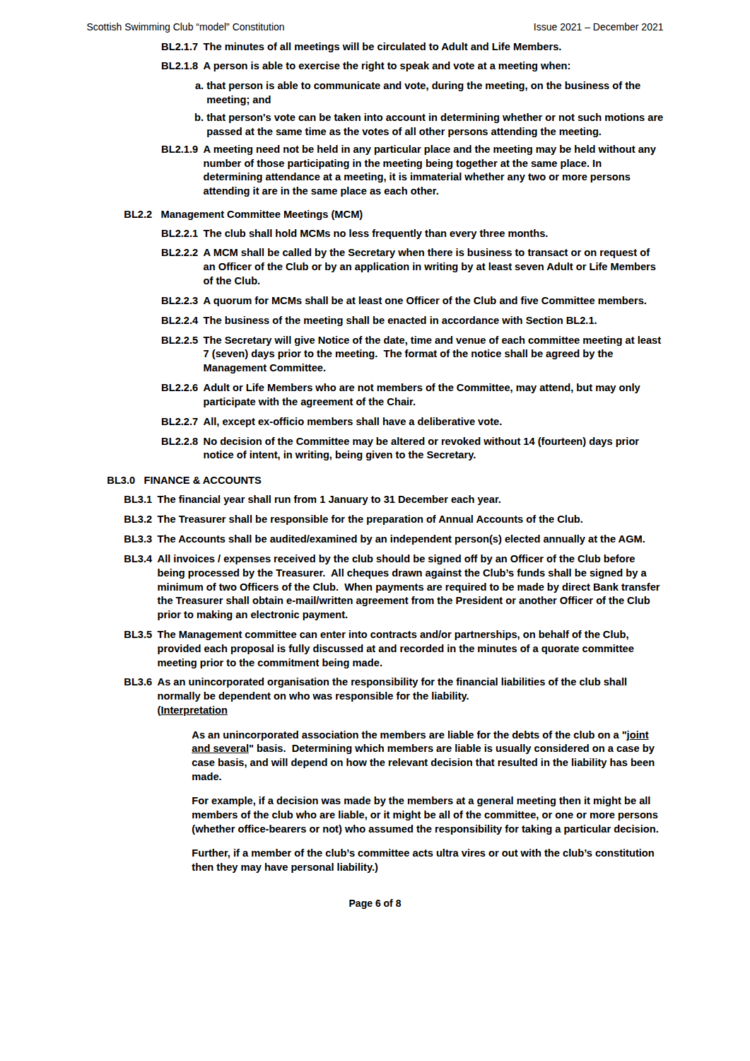Scottish Swimming Club “model” Constitution Issue 2021 – December 2021
BL2.1.7 The minutes of all meetings will be circulated to Adult and Life Members.
BL2.1.8 A person is able to exercise the right to speak and vote at a meeting when:
that person is able to communicate and vote, during the meeting, on the business of the meeting; and
that person's vote can be taken into account in determining whether or not such motions are passed at the same time as the votes of all other persons attending the meeting.
BL2.1.9 A meeting need not be held in any particular place and the meeting may be held without any number of those participating in the meeting being together at the same place. In determining attendance at a meeting, it is immaterial whether any two or more persons attending it are in the same place as each other.
BL2.2 Management Committee Meetings (MCM)
BL2.2.1 The club shall hold MCMs no less frequently than every three months.
BL2.2.2 A MCM shall be called by the Secretary when there is business to transact or on request of an Officer of the Club or by an application in writing by at least seven Adult or Life Members of the Club.
BL2.2.3 A quorum for MCMs shall be at least one Officer of the Club and five Committee members.
BL2.2.4 The business of the meeting shall be enacted in accordance with Section BL2.1.
BL2.2.5 The Secretary will give Notice of the date, time and venue of each committee meeting at least 7 (seven) days prior to the meeting. The format of the notice shall be agreed by the Management Committee.
BL2.2.6 Adult or Life Members who are not members of the Committee, may attend, but may only participate with the agreement of the Chair.
BL2.2.7 All, except ex-officio members shall have a deliberative vote.
BL2.2.8 No decision of the Committee may be altered or revoked without 14 (fourteen) days prior notice of intent, in writing, being given to the Secretary.
BL3.0 FINANCE & ACCOUNTS
BL3.1 The financial year shall run from 1 January to 31 December each year.
BL3.2 The Treasurer shall be responsible for the preparation of Annual Accounts of the Club.
BL3.3 The Accounts shall be audited/examined by an independent person(s) elected annually at the AGM.
BL3.4 All invoices / expenses received by the club should be signed off by an Officer of the Club before being processed by the Treasurer. All cheques drawn against the Club’s funds shall be signed by a minimum of two Officers of the Club. When payments are required to be made by direct Bank transfer the Treasurer shall obtain e-mail/written agreement from the President or another Officer of the Club prior to making an electronic payment.
BL3.5 The Management committee can enter into contracts and/or partnerships, on behalf of the Club, provided each proposal is fully discussed at and recorded in the minutes of a quorate committee meeting prior to the commitment being made.
BL3.6 As an unincorporated organisation the responsibility for the financial liabilities of the club shall normally be dependent on who was responsible for the liability.
(Interpretation
As an unincorporated association the members are liable for the debts of the club on a "joint and several" basis. Determining which members are liable is usually considered on a case by case basis, and will depend on how the relevant decision that resulted in the liability has been made.
For example, if a decision was made by the members at a general meeting then it might be all members of the club who are liable, or it might be all of the committee, or one or more persons (whether office-bearers or not) who assumed the responsibility for taking a particular decision.
Further, if a member of the club’s committee acts ultra vires or out with the club’s constitution then they may have personal liability.)
Page 6 of 8